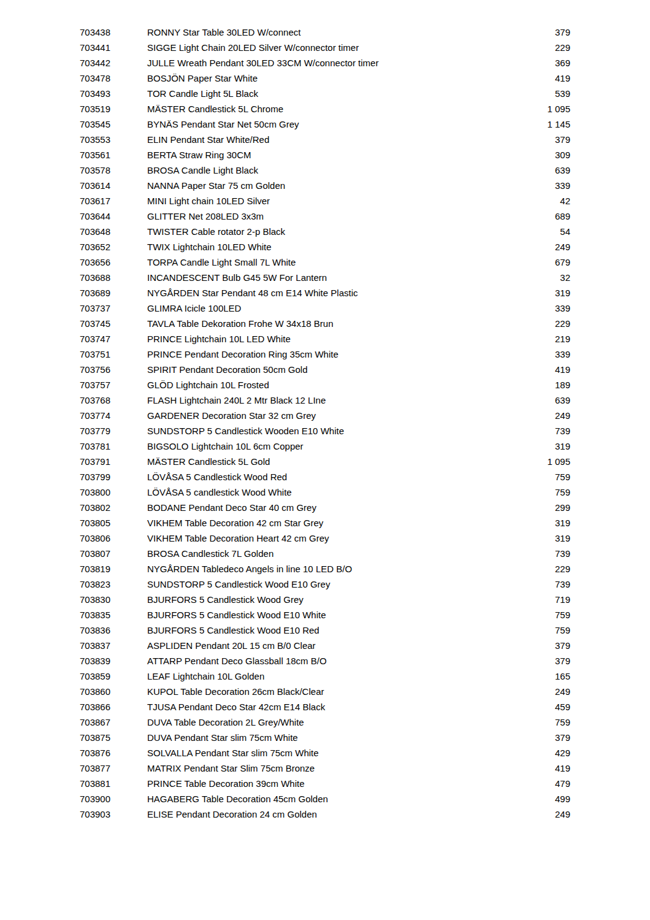| 703438 | RONNY Star Table 30LED W/connect | 379 |
| 703441 | SIGGE Light Chain 20LED Silver W/connector timer | 229 |
| 703442 | JULLE Wreath Pendant 30LED 33CM W/connector timer | 369 |
| 703478 | BOSJÖN Paper Star White | 419 |
| 703493 | TOR Candle Light 5L Black | 539 |
| 703519 | MÄSTER Candlestick 5L Chrome | 1 095 |
| 703545 | BYNÄS Pendant Star Net 50cm Grey | 1 145 |
| 703553 | ELIN Pendant Star White/Red | 379 |
| 703561 | BERTA Straw Ring 30CM | 309 |
| 703578 | BROSA Candle Light Black | 639 |
| 703614 | NANNA Paper Star 75 cm Golden | 339 |
| 703617 | MINI Light chain 10LED Silver | 42 |
| 703644 | GLITTER Net 208LED 3x3m | 689 |
| 703648 | TWISTER Cable rotator 2-p Black | 54 |
| 703652 | TWIX Lightchain 10LED White | 249 |
| 703656 | TORPA Candle Light Small 7L White | 679 |
| 703688 | INCANDESCENT Bulb G45 5W For Lantern | 32 |
| 703689 | NYGÅRDEN Star Pendant 48 cm E14 White Plastic | 319 |
| 703737 | GLIMRA Icicle 100LED | 339 |
| 703745 | TAVLA Table Dekoration Frohe W 34x18 Brun | 229 |
| 703747 | PRINCE Lightchain 10L LED White | 219 |
| 703751 | PRINCE Pendant Decoration Ring 35cm White | 339 |
| 703756 | SPIRIT Pendant Decoration 50cm Gold | 419 |
| 703757 | GLÖD Lightchain 10L Frosted | 189 |
| 703768 | FLASH Lightchain 240L 2 Mtr Black 12 LIne | 639 |
| 703774 | GARDENER Decoration Star 32 cm Grey | 249 |
| 703779 | SUNDSTORP 5 Candlestick Wooden E10 White | 739 |
| 703781 | BIGSOLO Lightchain 10L 6cm Copper | 319 |
| 703791 | MÄSTER Candlestick 5L Gold | 1 095 |
| 703799 | LÖVÅSA 5 Candlestick Wood Red | 759 |
| 703800 | LÖVÅSA 5 candlestick Wood White | 759 |
| 703802 | BODANE Pendant Deco Star 40 cm Grey | 299 |
| 703805 | VIKHEM Table Decoration 42 cm Star Grey | 319 |
| 703806 | VIKHEM Table Decoration Heart 42 cm Grey | 319 |
| 703807 | BROSA Candlestick 7L Golden | 739 |
| 703819 | NYGÅRDEN Tabledeco Angels in line 10 LED B/O | 229 |
| 703823 | SUNDSTORP 5 Candlestick Wood E10 Grey | 739 |
| 703830 | BJURFORS 5 Candlestick Wood Grey | 719 |
| 703835 | BJURFORS 5 Candlestick Wood E10 White | 759 |
| 703836 | BJURFORS 5 Candlestick Wood E10 Red | 759 |
| 703837 | ASPLIDEN Pendant 20L 15 cm B/0 Clear | 379 |
| 703839 | ATTARP Pendant Deco Glassball 18cm B/O | 379 |
| 703859 | LEAF Lightchain 10L Golden | 165 |
| 703860 | KUPOL Table Decoration 26cm Black/Clear | 249 |
| 703866 | TJUSA Pendant Deco Star 42cm E14 Black | 459 |
| 703867 | DUVA Table Decoration 2L Grey/White | 759 |
| 703875 | DUVA Pendant Star slim 75cm White | 379 |
| 703876 | SOLVALLA Pendant Star slim 75cm White | 429 |
| 703877 | MATRIX Pendant Star Slim 75cm Bronze | 419 |
| 703881 | PRINCE Table Decoration 39cm White | 479 |
| 703900 | HAGABERG Table Decoration 45cm Golden | 499 |
| 703903 | ELISE Pendant Decoration 24 cm Golden | 249 |